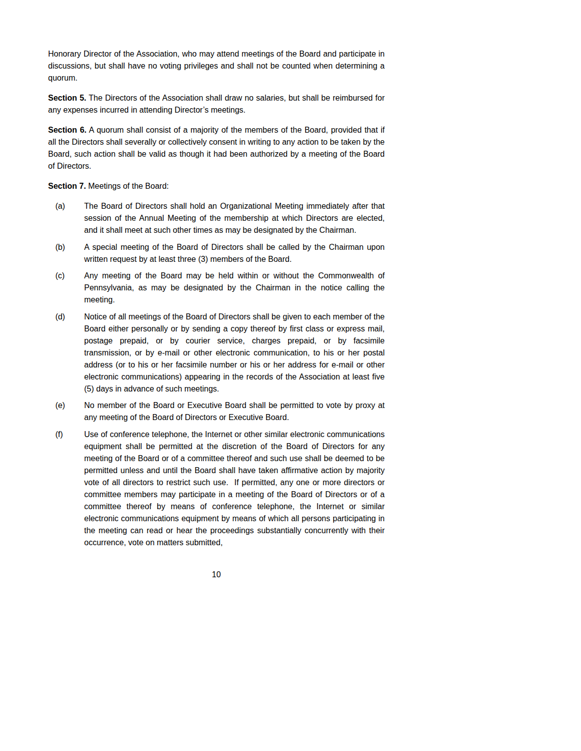Honorary Director of the Association, who may attend meetings of the Board and participate in discussions, but shall have no voting privileges and shall not be counted when determining a quorum.
Section 5. The Directors of the Association shall draw no salaries, but shall be reimbursed for any expenses incurred in attending Director’s meetings.
Section 6. A quorum shall consist of a majority of the members of the Board, provided that if all the Directors shall severally or collectively consent in writing to any action to be taken by the Board, such action shall be valid as though it had been authorized by a meeting of the Board of Directors.
Section 7. Meetings of the Board:
(a) The Board of Directors shall hold an Organizational Meeting immediately after that session of the Annual Meeting of the membership at which Directors are elected, and it shall meet at such other times as may be designated by the Chairman.
(b) A special meeting of the Board of Directors shall be called by the Chairman upon written request by at least three (3) members of the Board.
(c) Any meeting of the Board may be held within or without the Commonwealth of Pennsylvania, as may be designated by the Chairman in the notice calling the meeting.
(d) Notice of all meetings of the Board of Directors shall be given to each member of the Board either personally or by sending a copy thereof by first class or express mail, postage prepaid, or by courier service, charges prepaid, or by facsimile transmission, or by e-mail or other electronic communication, to his or her postal address (or to his or her facsimile number or his or her address for e-mail or other electronic communications) appearing in the records of the Association at least five (5) days in advance of such meetings.
(e) No member of the Board or Executive Board shall be permitted to vote by proxy at any meeting of the Board of Directors or Executive Board.
(f) Use of conference telephone, the Internet or other similar electronic communications equipment shall be permitted at the discretion of the Board of Directors for any meeting of the Board or of a committee thereof and such use shall be deemed to be permitted unless and until the Board shall have taken affirmative action by majority vote of all directors to restrict such use. If permitted, any one or more directors or committee members may participate in a meeting of the Board of Directors or of a committee thereof by means of conference telephone, the Internet or similar electronic communications equipment by means of which all persons participating in the meeting can read or hear the proceedings substantially concurrently with their occurrence, vote on matters submitted,
10